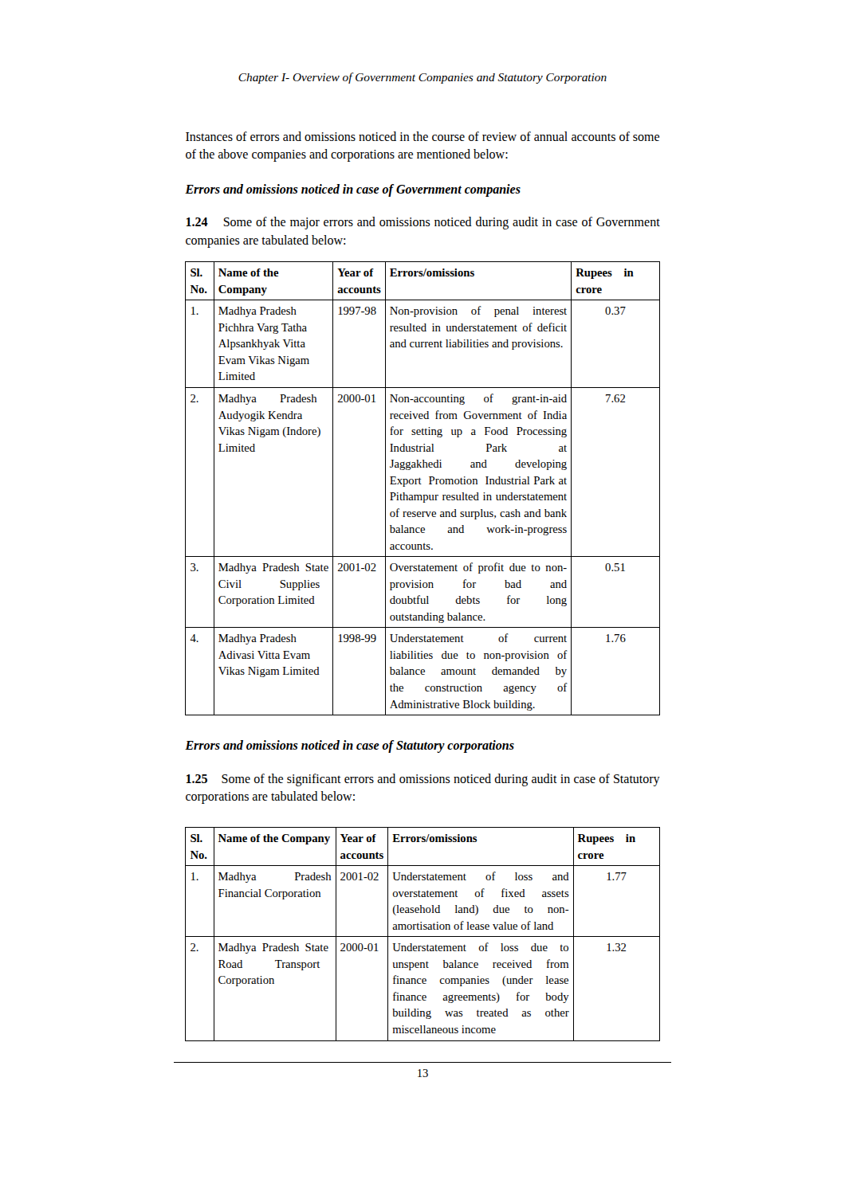Chapter I- Overview of Government Companies and Statutory Corporation
Instances of errors and omissions noticed in the course of review of annual accounts of some of the above companies and corporations are mentioned below:
Errors and omissions noticed in case of Government companies
1.24 Some of the major errors and omissions noticed during audit in case of Government companies are tabulated below:
| Sl. No. | Name of the Company | Year of accounts | Errors/omissions | Rupees in crore |
| --- | --- | --- | --- | --- |
| 1. | Madhya Pradesh Pichhra Varg Tatha Alpsankhyak Vitta Evam Vikas Nigam Limited | 1997-98 | Non-provision of penal interest resulted in understatement of deficit and current liabilities and provisions. | 0.37 |
| 2. | Madhya Pradesh Audyogik Kendra Vikas Nigam (Indore) Limited | 2000-01 | Non-accounting of grant-in-aid received from Government of India for setting up a Food Processing Industrial Park at Jaggakhedi and developing Export Promotion Industrial Park at Pithampur resulted in understatement of reserve and surplus, cash and bank balance and work-in-progress accounts. | 7.62 |
| 3. | Madhya Pradesh State Civil Supplies Corporation Limited | 2001-02 | Overstatement of profit due to non-provision for bad and doubtful debts for long outstanding balance. | 0.51 |
| 4. | Madhya Pradesh Adivasi Vitta Evam Vikas Nigam Limited | 1998-99 | Understatement of current liabilities due to non-provision of balance amount demanded by the construction agency of Administrative Block building. | 1.76 |
Errors and omissions noticed in case of Statutory corporations
1.25 Some of the significant errors and omissions noticed during audit in case of Statutory corporations are tabulated below:
| Sl. No. | Name of the Company | Year of accounts | Errors/omissions | Rupees in crore |
| --- | --- | --- | --- | --- |
| 1. | Madhya Pradesh Financial Corporation | 2001-02 | Understatement of loss and overstatement of fixed assets (leasehold land) due to non-amortisation of lease value of land | 1.77 |
| 2. | Madhya Pradesh State Road Transport Corporation | 2000-01 | Understatement of loss due to unspent balance received from finance companies (under lease finance agreements) for body building was treated as other miscellaneous income | 1.32 |
13